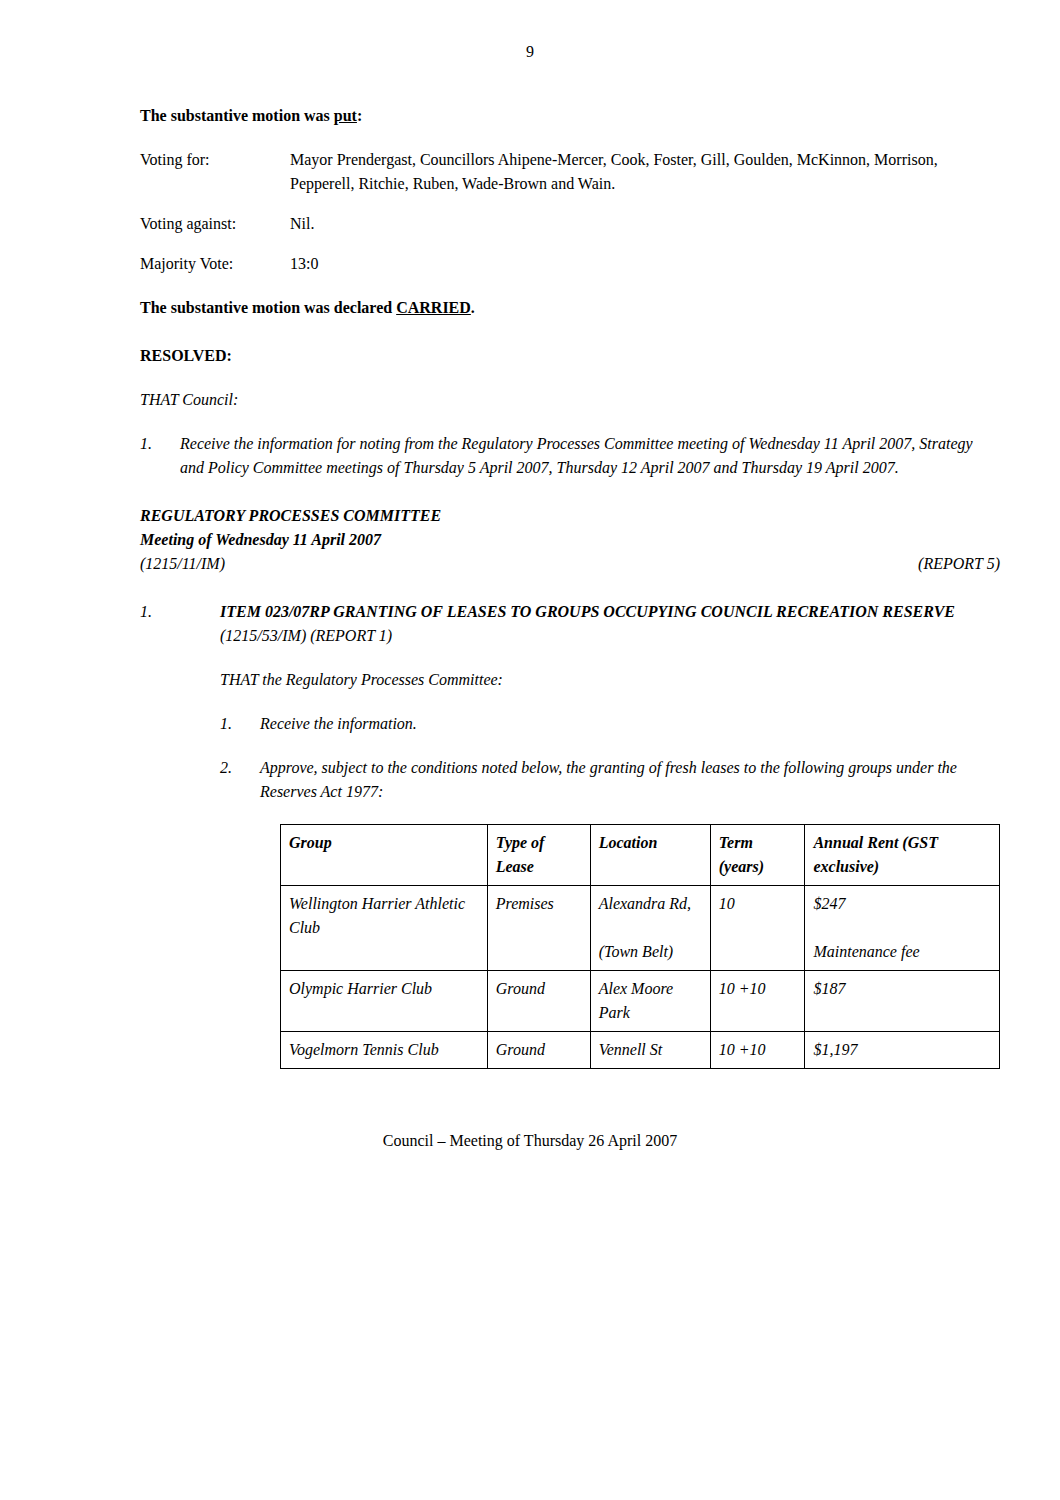9
The substantive motion was put:
Voting for:
Mayor Prendergast, Councillors Ahipene-Mercer, Cook, Foster, Gill, Goulden, McKinnon, Morrison, Pepperell, Ritchie, Ruben, Wade-Brown and Wain.
Voting against:
Nil.
Majority Vote:
13:0
The substantive motion was declared CARRIED.
RESOLVED:
THAT Council:
1.
Receive the information for noting from the Regulatory Processes Committee meeting of Wednesday 11 April 2007, Strategy and Policy Committee meetings of Thursday 5 April 2007, Thursday 12 April 2007 and Thursday 19 April 2007.
REGULATORY PROCESSES COMMITTEE
Meeting of Wednesday 11 April 2007
(1215/11/IM) (REPORT 5)
1.
ITEM 023/07RP GRANTING OF LEASES TO GROUPS OCCUPYING COUNCIL RECREATION RESERVE
(1215/53/IM) (REPORT 1)
THAT the Regulatory Processes Committee:
1.
Receive the information.
2.
Approve, subject to the conditions noted below, the granting of fresh leases to the following groups under the Reserves Act 1977:
| Group | Type of Lease | Location | Term (years) | Annual Rent (GST exclusive) |
| --- | --- | --- | --- | --- |
| Wellington Harrier Athletic Club | Premises | Alexandra Rd, (Town Belt) | 10 | $247 Maintenance fee |
| Olympic Harrier Club | Ground | Alex Moore Park | 10 +10 | $187 |
| Vogelmorn Tennis Club | Ground | Vennell St | 10 +10 | $1,197 |
Council – Meeting of Thursday 26 April 2007